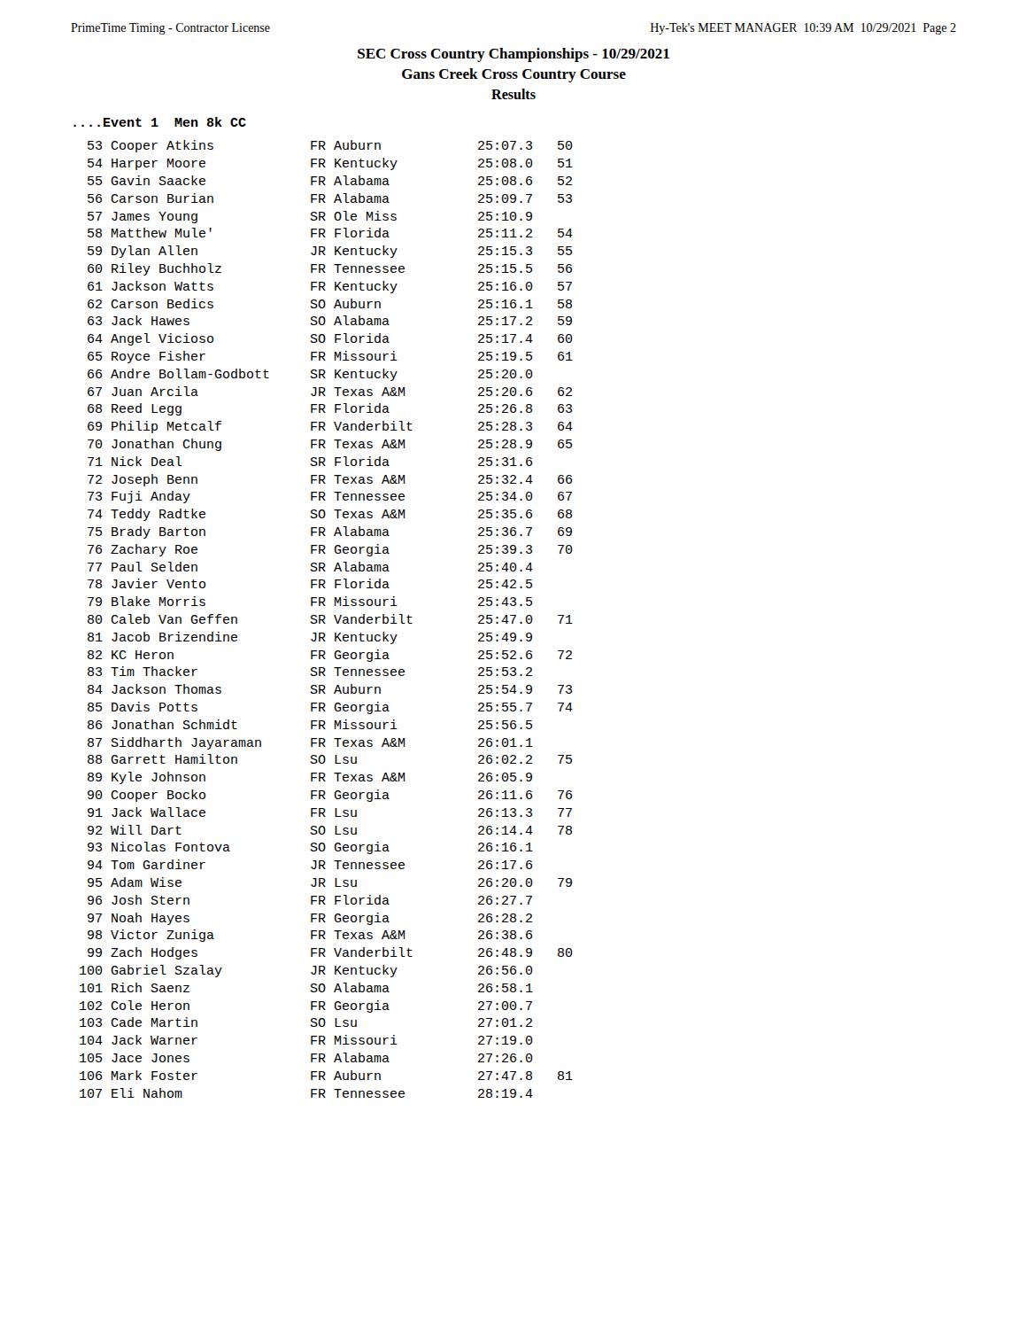PrimeTime Timing - Contractor License Hy-Tek's MEET MANAGER 10:39 AM 10/29/2021 Page 2
SEC Cross Country Championships - 10/29/2021
Gans Creek Cross Country Course
Results
....Event 1 Men 8k CC
  53 Cooper Atkins            FR Auburn            25:07.3   50
  54 Harper Moore             FR Kentucky          25:08.0   51
  55 Gavin Saacke             FR Alabama           25:08.6   52
  56 Carson Burian            FR Alabama           25:09.7   53
  57 James Young              SR Ole Miss          25:10.9
  58 Matthew Mule'            FR Florida           25:11.2   54
  59 Dylan Allen              JR Kentucky          25:15.3   55
  60 Riley Buchholz           FR Tennessee         25:15.5   56
  61 Jackson Watts            FR Kentucky          25:16.0   57
  62 Carson Bedics            SO Auburn            25:16.1   58
  63 Jack Hawes               SO Alabama           25:17.2   59
  64 Angel Vicioso            SO Florida           25:17.4   60
  65 Royce Fisher             FR Missouri          25:19.5   61
  66 Andre Bollam-Godbott     SR Kentucky          25:20.0
  67 Juan Arcila              JR Texas A&M         25:20.6   62
  68 Reed Legg                FR Florida           25:26.8   63
  69 Philip Metcalf           FR Vanderbilt        25:28.3   64
  70 Jonathan Chung           FR Texas A&M         25:28.9   65
  71 Nick Deal                SR Florida           25:31.6
  72 Joseph Benn              FR Texas A&M         25:32.4   66
  73 Fuji Anday               FR Tennessee         25:34.0   67
  74 Teddy Radtke             SO Texas A&M         25:35.6   68
  75 Brady Barton             FR Alabama           25:36.7   69
  76 Zachary Roe              FR Georgia           25:39.3   70
  77 Paul Selden              SR Alabama           25:40.4
  78 Javier Vento             FR Florida           25:42.5
  79 Blake Morris             FR Missouri          25:43.5
  80 Caleb Van Geffen         SR Vanderbilt        25:47.0   71
  81 Jacob Brizendine         JR Kentucky          25:49.9
  82 KC Heron                 FR Georgia           25:52.6   72
  83 Tim Thacker              SR Tennessee         25:53.2
  84 Jackson Thomas           SR Auburn            25:54.9   73
  85 Davis Potts              FR Georgia           25:55.7   74
  86 Jonathan Schmidt         FR Missouri          25:56.5
  87 Siddharth Jayaraman      FR Texas A&M         26:01.1
  88 Garrett Hamilton         SO Lsu               26:02.2   75
  89 Kyle Johnson             FR Texas A&M         26:05.9
  90 Cooper Bocko             FR Georgia           26:11.6   76
  91 Jack Wallace             FR Lsu               26:13.3   77
  92 Will Dart                SO Lsu               26:14.4   78
  93 Nicolas Fontova          SO Georgia           26:16.1
  94 Tom Gardiner             JR Tennessee         26:17.6
  95 Adam Wise                JR Lsu               26:20.0   79
  96 Josh Stern               FR Florida           26:27.7
  97 Noah Hayes               FR Georgia           26:28.2
  98 Victor Zuniga            FR Texas A&M         26:38.6
  99 Zach Hodges              FR Vanderbilt        26:48.9   80
 100 Gabriel Szalay           JR Kentucky          26:56.0
 101 Rich Saenz               SO Alabama           26:58.1
 102 Cole Heron               FR Georgia           27:00.7
 103 Cade Martin              SO Lsu               27:01.2
 104 Jack Warner              FR Missouri          27:19.0
 105 Jace Jones               FR Alabama           27:26.0
 106 Mark Foster              FR Auburn            27:47.8   81
 107 Eli Nahom                FR Tennessee         28:19.4